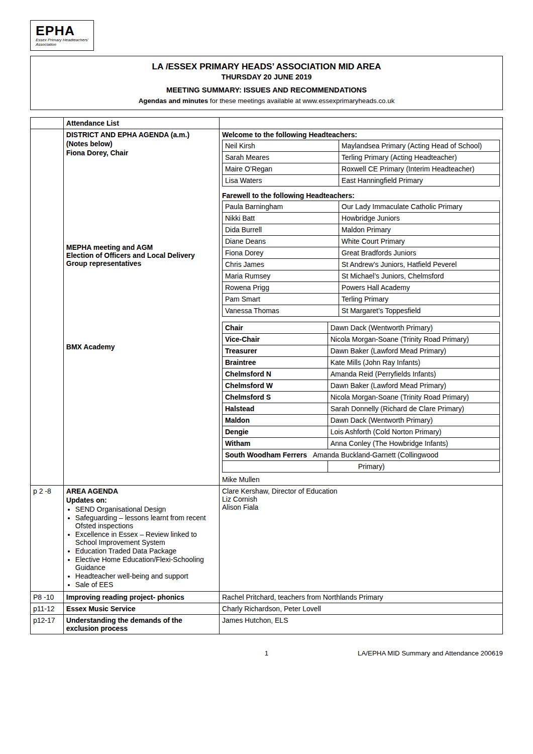EPHA
Essex Primary Headteachers'
Association
LA /ESSEX PRIMARY HEADS’ ASSOCIATION MID AREA
THURSDAY 20 JUNE 2019
MEETING SUMMARY: ISSUES AND RECOMMENDATIONS
Agendas and minutes for these meetings available at www.essexprimaryheads.co.uk
| | Attendance List | |
| | DISTRICT AND EPHA AGENDA (a.m.) (Notes below) Fiona Dorey, Chair MEPHA meeting and AGM Election of Officers and Local Delivery Group representatives BMX Academy | Welcome to the following Headteachers: / Neil Kirsh / Maylandsea Primary (Acting Head of School) / / Sarah Meares / Terling Primary (Acting Headteacher) / / Maire O’Regan / Roxwell CE Primary (Interim Headteacher) / / Lisa Waters / East Hanningfield Primary / Farewell to the following Headteachers: / Paula Barningham / Our Lady Immaculate Catholic Primary / / Nikki Batt / Howbridge Juniors / / Dida Burrell / Maldon Primary / / Diane Deans / White Court Primary / / Fiona Dorey / Great Bradfords Juniors / / Chris James / St Andrew’s Juniors, Hatfield Peverel / / Maria Rumsey / St Michael’s Juniors, Chelmsford / / Rowena Prigg / Powers Hall Academy / / Pam Smart / Terling Primary / / Vanessa Thomas / St Margaret’s Toppesfield / / Chair / Dawn Dack (Wentworth Primary) / / Vice-Chair / Nicola Morgan-Soane (Trinity Road Primary) / / Treasurer / Dawn Baker (Lawford Mead Primary) / / Braintree / Kate Mills (John Ray Infants) / / Chelmsford N / Amanda Reid (Perryfields Infants) / / Chelmsford W / Dawn Baker (Lawford Mead Primary) / / Chelmsford S / Nicola Morgan-Soane (Trinity Road Primary) / / Halstead / Sarah Donnelly (Richard de Clare Primary) / / Maldon / Dawn Dack (Wentworth Primary) / / Dengie / Lois Ashforth (Cold Norton Primary) / / Witham / Anna Conley (The Howbridge Infants) / / South Woodham Ferrers Amanda Buckland-Garnett (Collingwood / / / Primary) / Mike Mullen |
| p 2 -8 | AREA AGENDA Updates on: SEND Organisational Design Safeguarding – lessons learnt from recent Ofsted inspections Excellence in Essex – Review linked to School Improvement System Education Traded Data Package Elective Home Education/Flexi-Schooling Guidance Headteacher well-being and support Sale of EES | Clare Kershaw, Director of Education Liz Cornish Alison Fiala |
| P8 -10 | Improving reading project- phonics | Rachel Pritchard, teachers from Northlands Primary |
| p11-12 | Essex Music Service | Charly Richardson, Peter Lovell |
| p12-17 | Understanding the demands of the exclusion process | James Hutchon, ELS |
1
LA/EPHA MID Summary and Attendance 200619